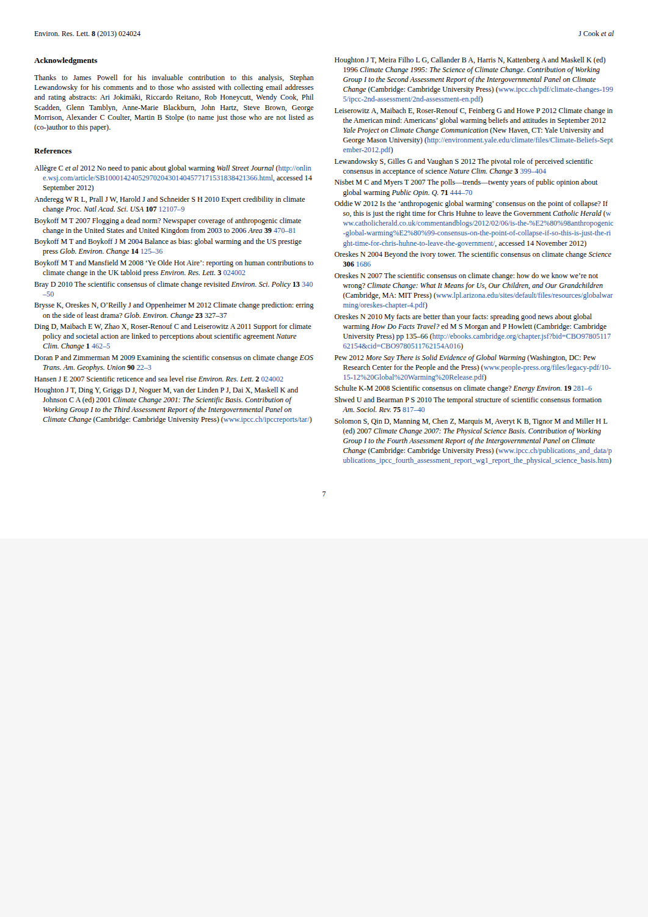Environ. Res. Lett. 8 (2013) 024024
J Cook et al
Acknowledgments
Thanks to James Powell for his invaluable contribution to this analysis, Stephan Lewandowsky for his comments and to those who assisted with collecting email addresses and rating abstracts: Ari Jokimäki, Riccardo Reitano, Rob Honeycutt, Wendy Cook, Phil Scadden, Glenn Tamblyn, Anne-Marie Blackburn, John Hartz, Steve Brown, George Morrison, Alexander C Coulter, Martin B Stolpe (to name just those who are not listed as (co-)author to this paper).
References
Allègre C et al 2012 No need to panic about global warming Wall Street Journal (http://online.wsj.com/article/SB10001424052970204301404577171531838421366.html, accessed 14 September 2012)
Anderegg W R L, Prall J W, Harold J and Schneider S H 2010 Expert credibility in climate change Proc. Natl Acad. Sci. USA 107 12107–9
Boykoff M T 2007 Flogging a dead norm? Newspaper coverage of anthropogenic climate change in the United States and United Kingdom from 2003 to 2006 Area 39 470–81
Boykoff M T and Boykoff J M 2004 Balance as bias: global warming and the US prestige press Glob. Environ. Change 14 125–36
Boykoff M T and Mansfield M 2008 ‘Ye Olde Hot Aire’: reporting on human contributions to climate change in the UK tabloid press Environ. Res. Lett. 3 024002
Bray D 2010 The scientific consensus of climate change revisited Environ. Sci. Policy 13 340–50
Brysse K, Oreskes N, O’Reilly J and Oppenheimer M 2012 Climate change prediction: erring on the side of least drama? Glob. Environ. Change 23 327–37
Ding D, Maibach E W, Zhao X, Roser-Renouf C and Leiserowitz A 2011 Support for climate policy and societal action are linked to perceptions about scientific agreement Nature Clim. Change 1 462–5
Doran P and Zimmerman M 2009 Examining the scientific consensus on climate change EOS Trans. Am. Geophys. Union 90 22–3
Hansen J E 2007 Scientific reticence and sea level rise Environ. Res. Lett. 2 024002
Houghton J T, Ding Y, Griggs D J, Noguer M, van der Linden P J, Dai X, Maskell K and Johnson C A (ed) 2001 Climate Change 2001: The Scientific Basis. Contribution of Working Group I to the Third Assessment Report of the Intergovernmental Panel on Climate Change (Cambridge: Cambridge University Press) (www.ipcc.ch/ipccreports/tar/)
Houghton J T, Meira Filho L G, Callander B A, Harris N, Kattenberg A and Maskell K (ed) 1996 Climate Change 1995: The Science of Climate Change. Contribution of Working Group I to the Second Assessment Report of the Intergovernmental Panel on Climate Change (Cambridge: Cambridge University Press) (www.ipcc.ch/pdf/climate-changes-1995/ipcc-2nd-assessment/2nd-assessment-en.pdf)
Leiserowitz A, Maibach E, Roser-Renouf C, Feinberg G and Howe P 2012 Climate change in the American mind: Americans’ global warming beliefs and attitudes in September 2012 Yale Project on Climate Change Communication (New Haven, CT: Yale University and George Mason University) (http://environment.yale.edu/climate/files/Climate-Beliefs-September-2012.pdf)
Lewandowsky S, Gilles G and Vaughan S 2012 The pivotal role of perceived scientific consensus in acceptance of science Nature Clim. Change 3 399–404
Nisbet M C and Myers T 2007 The polls—trends—twenty years of public opinion about global warming Public Opin. Q. 71 444–70
Oddie W 2012 Is the ‘anthropogenic global warming’ consensus on the point of collapse? If so, this is just the right time for Chris Huhne to leave the Government Catholic Herald (www.catholicherald.co.uk/commentandblogs/2012/02/06/is-the-%E2%80%98anthropogenic-global-warming%E2%80%99-consensus-on-the-point-of-collapse-if-so-this-is-just-the-right-time-for-chris-huhne-to-leave-the-government/, accessed 14 November 2012)
Oreskes N 2004 Beyond the ivory tower. The scientific consensus on climate change Science 306 1686
Oreskes N 2007 The scientific consensus on climate change: how do we know we’re not wrong? Climate Change: What It Means for Us, Our Children, and Our Grandchildren (Cambridge, MA: MIT Press) (www.lpl.arizona.edu/sites/default/files/resources/globalwarming/oreskes-chapter-4.pdf)
Oreskes N 2010 My facts are better than your facts: spreading good news about global warming How Do Facts Travel? ed M S Morgan and P Howlett (Cambridge: Cambridge University Press) pp 135–66 (http://ebooks.cambridge.org/chapter.jsf?bid=CBO9780511762154&cid=CBO9780511762154A016)
Pew 2012 More Say There is Solid Evidence of Global Warming (Washington, DC: Pew Research Center for the People and the Press) (www.people-press.org/files/legacy-pdf/10-15-12%20Global%20Warming%20Release.pdf)
Schulte K-M 2008 Scientific consensus on climate change? Energy Environ. 19 281–6
Shwed U and Bearman P S 2010 The temporal structure of scientific consensus formation Am. Sociol. Rev. 75 817–40
Solomon S, Qin D, Manning M, Chen Z, Marquis M, Averyt K B, Tignor M and Miller H L (ed) 2007 Climate Change 2007: The Physical Science Basis. Contribution of Working Group I to the Fourth Assessment Report of the Intergovernmental Panel on Climate Change (Cambridge: Cambridge University Press) (www.ipcc.ch/publications_and_data/publications_ipcc_fourth_assessment_report_wg1_report_the_physical_science_basis.htm)
7